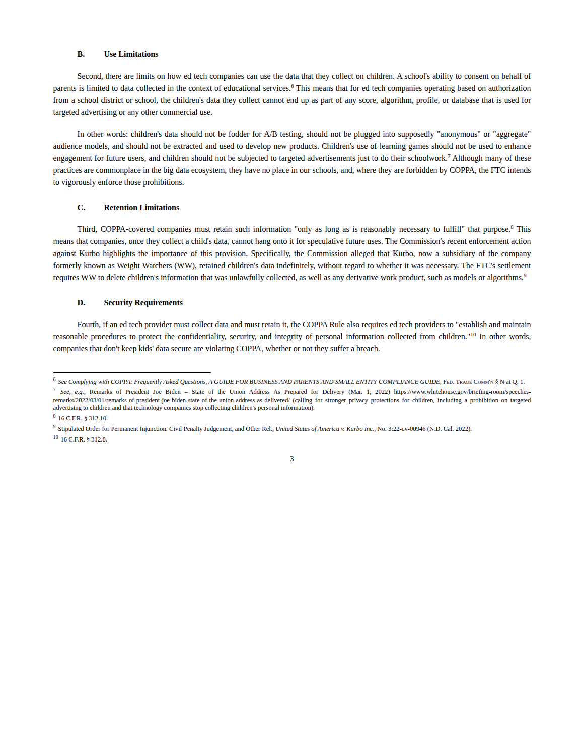B. Use Limitations
Second, there are limits on how ed tech companies can use the data that they collect on children. A school's ability to consent on behalf of parents is limited to data collected in the context of educational services.6 This means that for ed tech companies operating based on authorization from a school district or school, the children's data they collect cannot end up as part of any score, algorithm, profile, or database that is used for targeted advertising or any other commercial use.
In other words: children's data should not be fodder for A/B testing, should not be plugged into supposedly "anonymous" or "aggregate" audience models, and should not be extracted and used to develop new products. Children's use of learning games should not be used to enhance engagement for future users, and children should not be subjected to targeted advertisements just to do their schoolwork.7 Although many of these practices are commonplace in the big data ecosystem, they have no place in our schools, and, where they are forbidden by COPPA, the FTC intends to vigorously enforce those prohibitions.
C. Retention Limitations
Third, COPPA-covered companies must retain such information "only as long as is reasonably necessary to fulfill" that purpose.8 This means that companies, once they collect a child's data, cannot hang onto it for speculative future uses. The Commission's recent enforcement action against Kurbo highlights the importance of this provision. Specifically, the Commission alleged that Kurbo, now a subsidiary of the company formerly known as Weight Watchers (WW), retained children's data indefinitely, without regard to whether it was necessary. The FTC's settlement requires WW to delete children's information that was unlawfully collected, as well as any derivative work product, such as models or algorithms.9
D. Security Requirements
Fourth, if an ed tech provider must collect data and must retain it, the COPPA Rule also requires ed tech providers to "establish and maintain reasonable procedures to protect the confidentiality, security, and integrity of personal information collected from children."10 In other words, companies that don't keep kids' data secure are violating COPPA, whether or not they suffer a breach.
6 See Complying with COPPA: Frequently Asked Questions, A GUIDE FOR BUSINESS AND PARENTS AND SMALL ENTITY COMPLIANCE GUIDE, Fed. Trade Comm'n § N at Q. 1.
7 See, e.g., Remarks of President Joe Biden – State of the Union Address As Prepared for Delivery (Mar. 1, 2022) https://www.whitehouse.gov/briefing-room/speeches-remarks/2022/03/01/remarks-of-president-joe-biden-state-of-the-union-address-as-delivered/ (calling for stronger privacy protections for children, including a prohibition on targeted advertising to children and that technology companies stop collecting children's personal information).
8 16 C.F.R. § 312.10.
9 Stipulated Order for Permanent Injunction. Civil Penalty Judgement, and Other Rel., United States of America v. Kurbo Inc., No. 3:22-cv-00946 (N.D. Cal. 2022).
10 16 C.F.R. § 312.8.
3